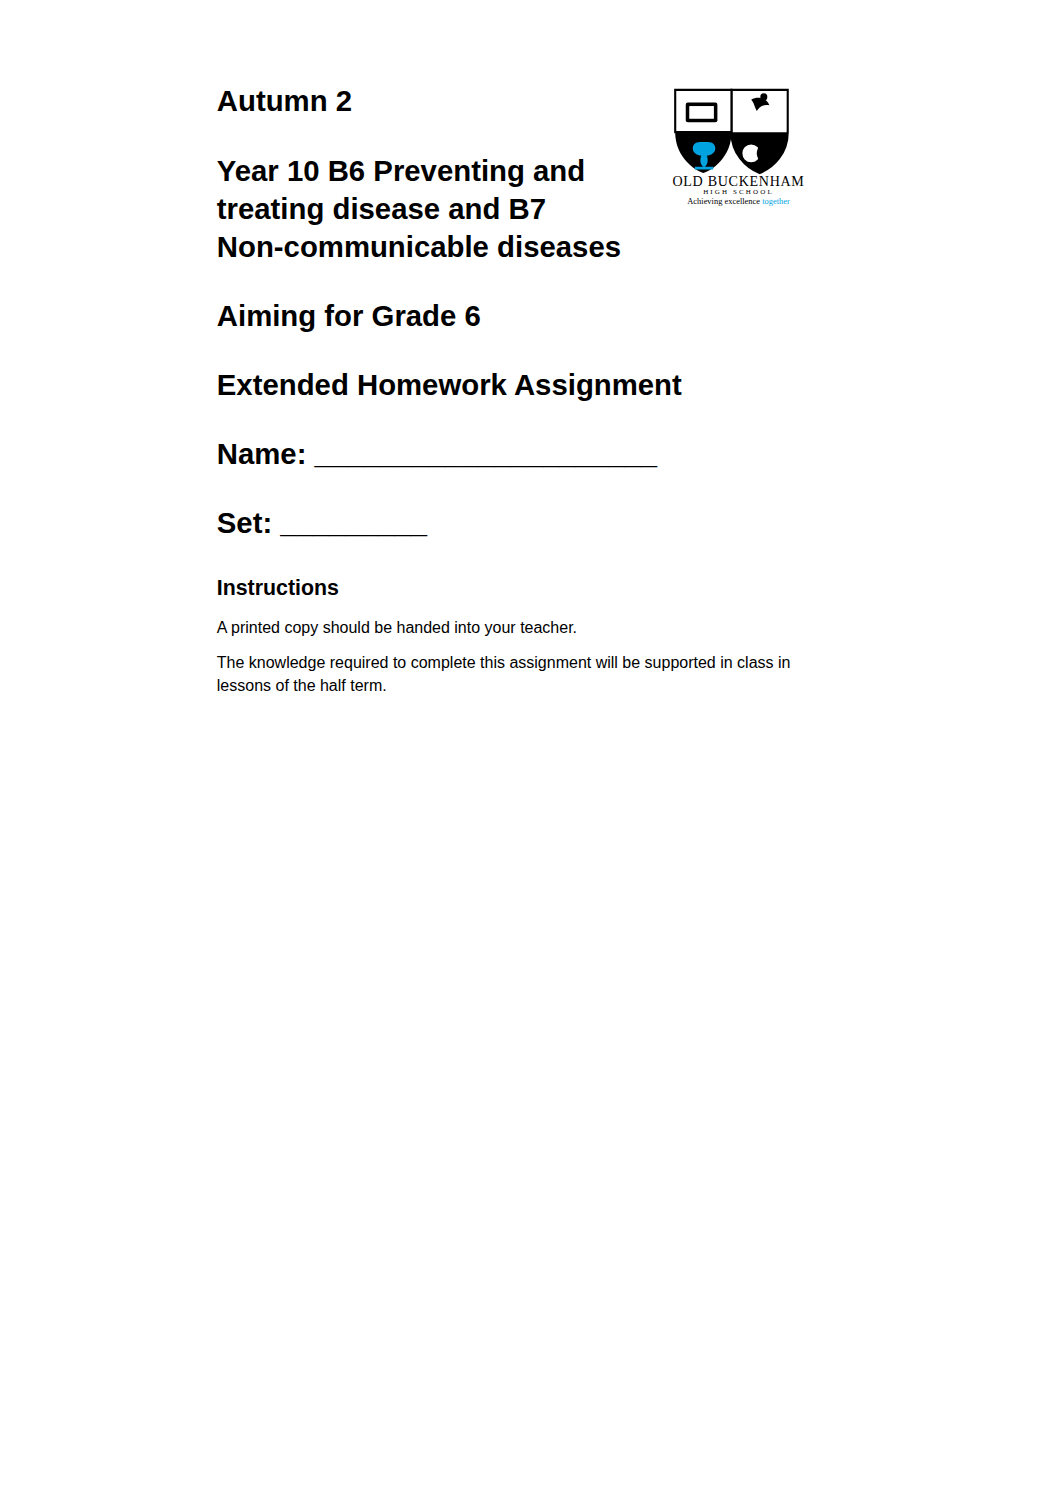Autumn 2
Year 10 B6 Preventing and treating disease and B7 Non-communicable diseases
Aiming for Grade 6
Extended Homework Assignment
Name: _____________________
Set: _________
Instructions
A printed copy should be handed into your teacher.
The knowledge required to complete this assignment will be supported in class in lessons of the half term.